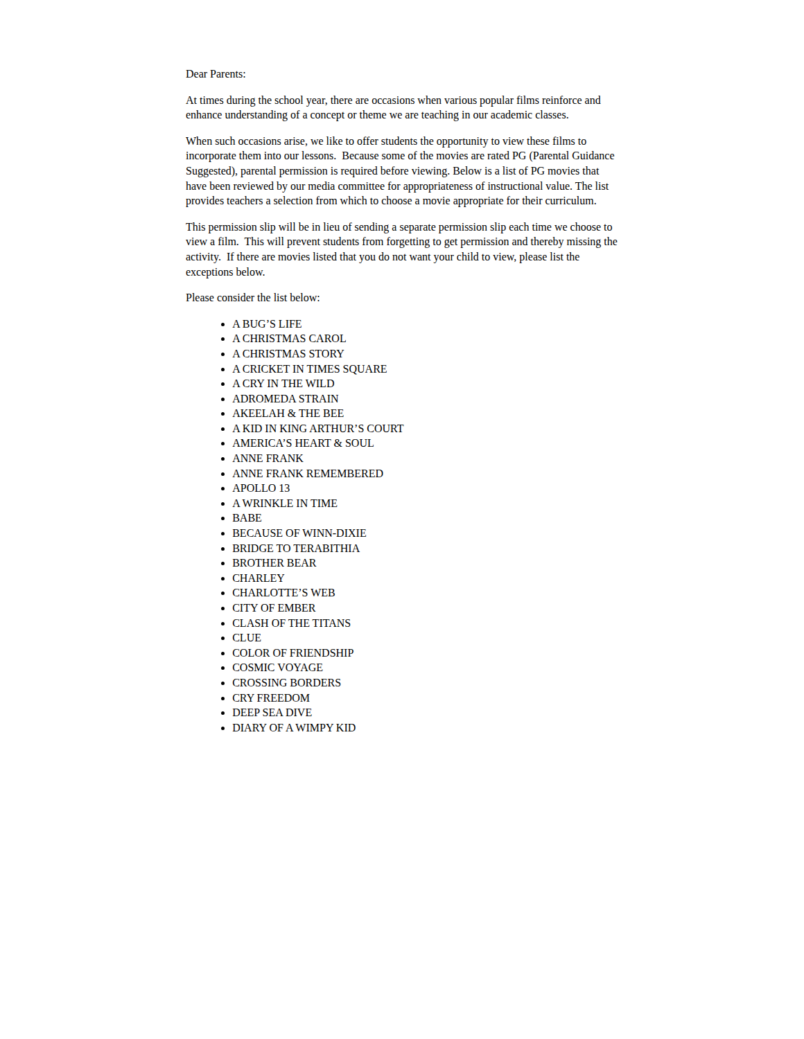Dear Parents:
At times during the school year, there are occasions when various popular films reinforce and enhance understanding of a concept or theme we are teaching in our academic classes.
When such occasions arise, we like to offer students the opportunity to view these films to incorporate them into our lessons. Because some of the movies are rated PG (Parental Guidance Suggested), parental permission is required before viewing. Below is a list of PG movies that have been reviewed by our media committee for appropriateness of instructional value. The list provides teachers a selection from which to choose a movie appropriate for their curriculum.
This permission slip will be in lieu of sending a separate permission slip each time we choose to view a film. This will prevent students from forgetting to get permission and thereby missing the activity. If there are movies listed that you do not want your child to view, please list the exceptions below.
Please consider the list below:
A BUG’S LIFE
A CHRISTMAS CAROL
A CHRISTMAS STORY
A CRICKET IN TIMES SQUARE
A CRY IN THE WILD
ADROMEDA STRAIN
AKEELAH & THE BEE
A KID IN KING ARTHUR’S COURT
AMERICA’S HEART & SOUL
ANNE FRANK
ANNE FRANK REMEMBERED
APOLLO 13
A WRINKLE IN TIME
BABE
BECAUSE OF WINN-DIXIE
BRIDGE TO TERABITHIA
BROTHER BEAR
CHARLEY
CHARLOTTE’S WEB
CITY OF EMBER
CLASH OF THE TITANS
CLUE
COLOR OF FRIENDSHIP
COSMIC VOYAGE
CROSSING BORDERS
CRY FREEDOM
DEEP SEA DIVE
DIARY OF A WIMPY KID